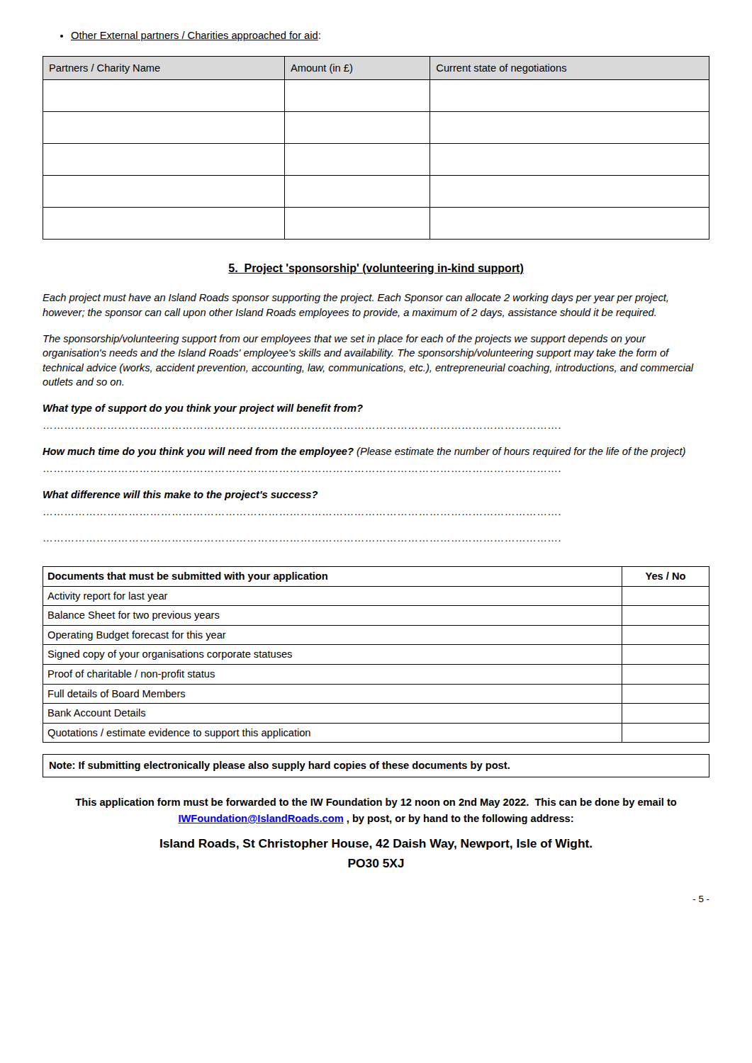Other External partners / Charities approached for aid:
| Partners / Charity Name | Amount (in £) | Current state of negotiations |
| --- | --- | --- |
5. Project 'sponsorship' (volunteering in-kind support)
Each project must have an Island Roads sponsor supporting the project. Each Sponsor can allocate 2 working days per year per project, however; the sponsor can call upon other Island Roads employees to provide, a maximum of 2 days, assistance should it be required.
The sponsorship/volunteering support from our employees that we set in place for each of the projects we support depends on your organisation's needs and the Island Roads' employee's skills and availability. The sponsorship/volunteering support may take the form of technical advice (works, accident prevention, accounting, law, communications, etc.), entrepreneurial coaching, introductions, and commercial outlets and so on.
What type of support do you think your project will benefit from?
……………………………………………………………………………………………………………………………….
How much time do you think you will need from the employee? (Please estimate the number of hours required for the life of the project)
……………………………………………………………………………………………………………………………….
What difference will this make to the project's success?
……………………………………………………………………………………………………………………………….
……………………………………………………………………………………………………………………………….
| Documents that must be submitted with your application | Yes / No |
| --- | --- |
| Activity report for last year | |
| Balance Sheet for two previous years | |
| Operating Budget forecast for this year | |
| Signed copy of your organisations corporate statuses | |
| Proof of charitable / non-profit status | |
| Full details of Board Members | |
| Bank Account Details | |
| Quotations / estimate evidence to support this application | |
Note: If submitting electronically please also supply hard copies of these documents by post.
This application form must be forwarded to the IW Foundation by 12 noon on 2nd May 2022. This can be done by email to IWFoundation@IslandRoads.com , by post, or by hand to the following address:
Island Roads, St Christopher House, 42 Daish Way, Newport, Isle of Wight.
PO30 5XJ
- 5 -